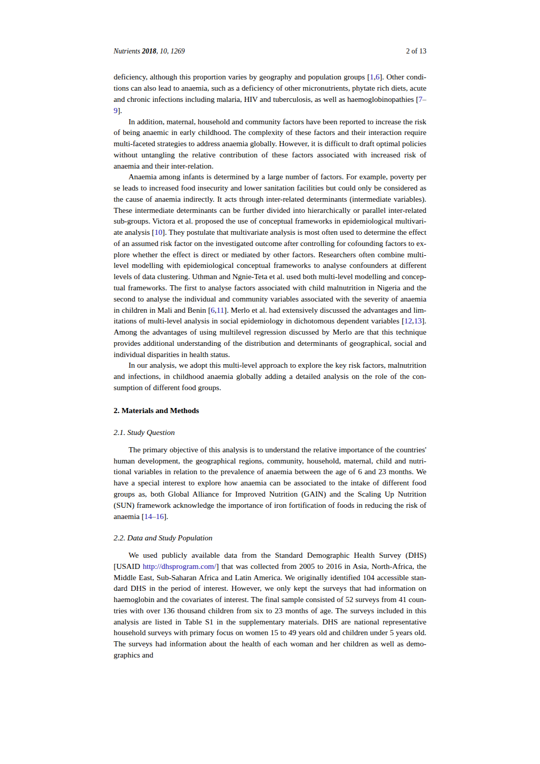Nutrients 2018, 10, 1269 2 of 13
deficiency, although this proportion varies by geography and population groups [1,6]. Other conditions can also lead to anaemia, such as a deficiency of other micronutrients, phytate rich diets, acute and chronic infections including malaria, HIV and tuberculosis, as well as haemoglobinopathies [7–9].
In addition, maternal, household and community factors have been reported to increase the risk of being anaemic in early childhood. The complexity of these factors and their interaction require multi-faceted strategies to address anaemia globally. However, it is difficult to draft optimal policies without untangling the relative contribution of these factors associated with increased risk of anaemia and their inter-relation.
Anaemia among infants is determined by a large number of factors. For example, poverty per se leads to increased food insecurity and lower sanitation facilities but could only be considered as the cause of anaemia indirectly. It acts through inter-related determinants (intermediate variables). These intermediate determinants can be further divided into hierarchically or parallel inter-related sub-groups. Victora et al. proposed the use of conceptual frameworks in epidemiological multivariate analysis [10]. They postulate that multivariate analysis is most often used to determine the effect of an assumed risk factor on the investigated outcome after controlling for cofounding factors to explore whether the effect is direct or mediated by other factors. Researchers often combine multi-level modelling with epidemiological conceptual frameworks to analyse confounders at different levels of data clustering. Uthman and Ngnie-Teta et al. used both multi-level modelling and conceptual frameworks. The first to analyse factors associated with child malnutrition in Nigeria and the second to analyse the individual and community variables associated with the severity of anaemia in children in Mali and Benin [6,11]. Merlo et al. had extensively discussed the advantages and limitations of multi-level analysis in social epidemiology in dichotomous dependent variables [12,13]. Among the advantages of using multilevel regression discussed by Merlo are that this technique provides additional understanding of the distribution and determinants of geographical, social and individual disparities in health status.
In our analysis, we adopt this multi-level approach to explore the key risk factors, malnutrition and infections, in childhood anaemia globally adding a detailed analysis on the role of the consumption of different food groups.
2. Materials and Methods
2.1. Study Question
The primary objective of this analysis is to understand the relative importance of the countries' human development, the geographical regions, community, household, maternal, child and nutritional variables in relation to the prevalence of anaemia between the age of 6 and 23 months. We have a special interest to explore how anaemia can be associated to the intake of different food groups as, both Global Alliance for Improved Nutrition (GAIN) and the Scaling Up Nutrition (SUN) framework acknowledge the importance of iron fortification of foods in reducing the risk of anaemia [14–16].
2.2. Data and Study Population
We used publicly available data from the Standard Demographic Health Survey (DHS) [USAID http://dhsprogram.com/] that was collected from 2005 to 2016 in Asia, North-Africa, the Middle East, Sub-Saharan Africa and Latin America. We originally identified 104 accessible standard DHS in the period of interest. However, we only kept the surveys that had information on haemoglobin and the covariates of interest. The final sample consisted of 52 surveys from 41 countries with over 136 thousand children from six to 23 months of age. The surveys included in this analysis are listed in Table S1 in the supplementary materials. DHS are national representative household surveys with primary focus on women 15 to 49 years old and children under 5 years old. The surveys had information about the health of each woman and her children as well as demographics and